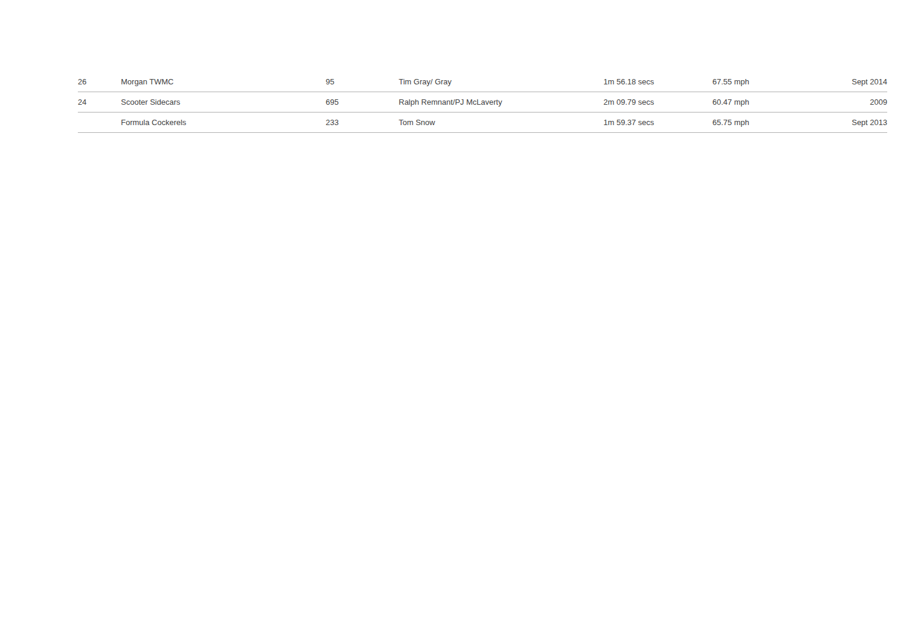| 26 | Morgan TWMC | 95 | Tim Gray/ Gray | 1m 56.18 secs | 67.55 mph | Sept 2014 |
| 24 | Scooter Sidecars | 695 | Ralph Remnant/PJ McLaverty | 2m 09.79 secs | 60.47 mph | 2009 |
| | Formula Cockerels | 233 | Tom Snow | 1m 59.37 secs | 65.75 mph | Sept 2013 |